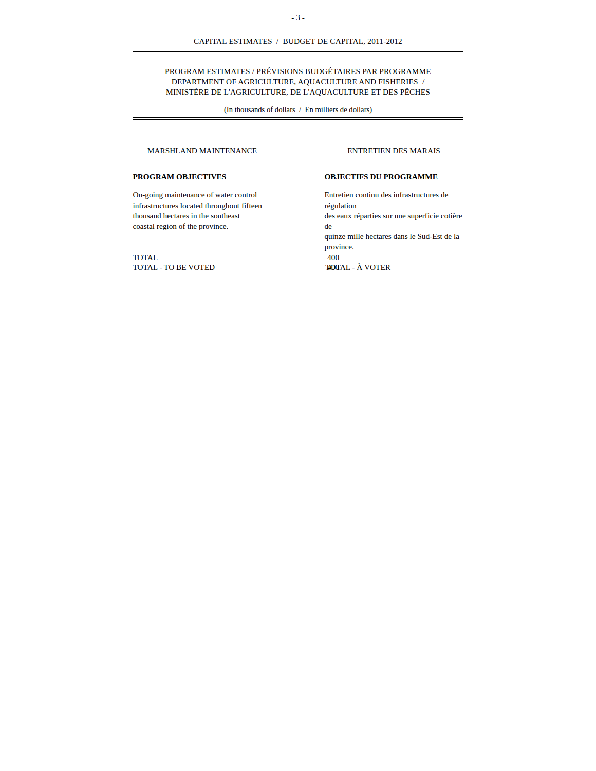- 3 -
CAPITAL ESTIMATES / BUDGET DE CAPITAL, 2011-2012
PROGRAM ESTIMATES / PRÉVISIONS BUDGÉTAIRES PAR PROGRAMME
DEPARTMENT OF AGRICULTURE, AQUACULTURE AND FISHERIES /
MINISTÈRE DE L'AGRICULTURE, DE L'AQUACULTURE ET DES PÊCHES
(In thousands of dollars / En milliers de dollars)
| MARSHLAND MAINTENANCE | | ENTRETIEN DES MARAIS |
| PROGRAM OBJECTIVES | | OBJECTIFS DU PROGRAMME |
| On-going maintenance of water control infrastructures located throughout fifteen thousand hectares in the southeast coastal region of the province. | | Entretien continu des infrastructures de régulation des eaux réparties sur une superficie cotière de quinze mille hectares dans le Sud-Est de la province. |
| TOTAL | 400 | |
| TOTAL - TO BE VOTED | 400 | TOTAL - À VOTER |